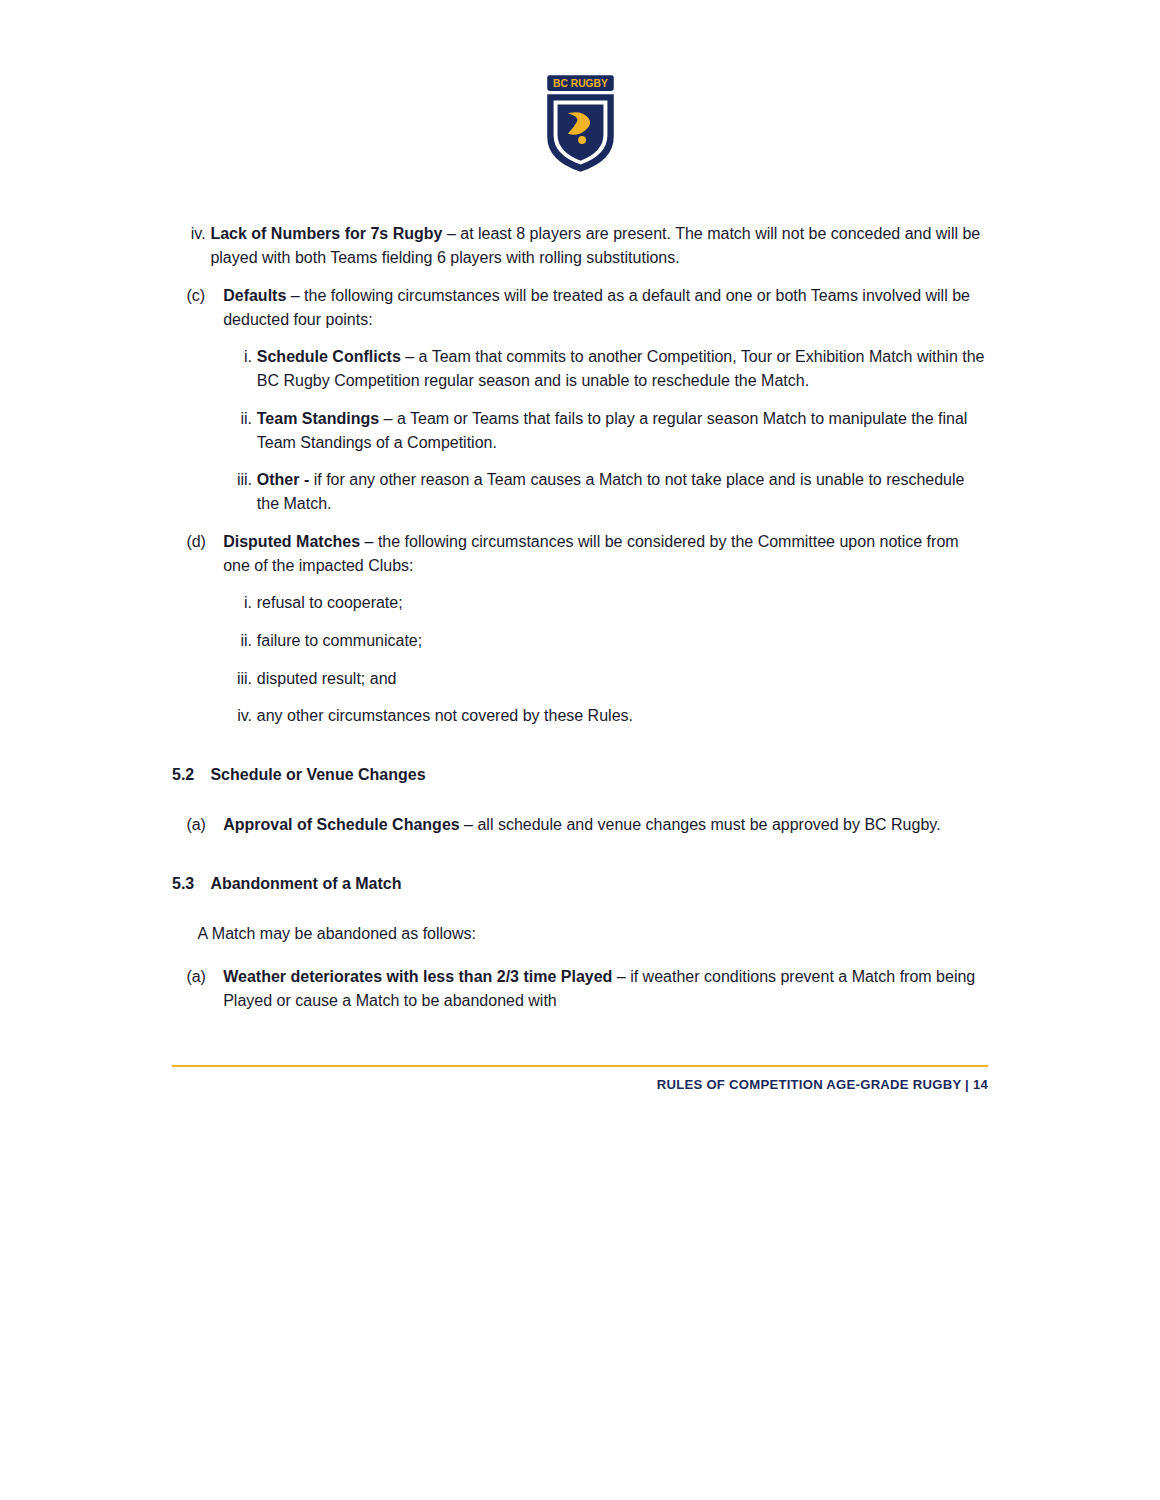BC RUGBY
iv. Lack of Numbers for 7s Rugby – at least 8 players are present. The match will not be conceded and will be played with both Teams fielding 6 players with rolling substitutions.
(c) Defaults – the following circumstances will be treated as a default and one or both Teams involved will be deducted four points:
i. Schedule Conflicts – a Team that commits to another Competition, Tour or Exhibition Match within the BC Rugby Competition regular season and is unable to reschedule the Match.
ii. Team Standings – a Team or Teams that fails to play a regular season Match to manipulate the final Team Standings of a Competition.
iii. Other - if for any other reason a Team causes a Match to not take place and is unable to reschedule the Match.
(d) Disputed Matches – the following circumstances will be considered by the Committee upon notice from one of the impacted Clubs:
i. refusal to cooperate;
ii. failure to communicate;
iii. disputed result; and
iv. any other circumstances not covered by these Rules.
5.2 Schedule or Venue Changes
(a) Approval of Schedule Changes – all schedule and venue changes must be approved by BC Rugby.
5.3 Abandonment of a Match
A Match may be abandoned as follows:
(a) Weather deteriorates with less than 2/3 time Played – if weather conditions prevent a Match from being Played or cause a Match to be abandoned with
RULES OF COMPETITION AGE-GRADE RUGBY | 14